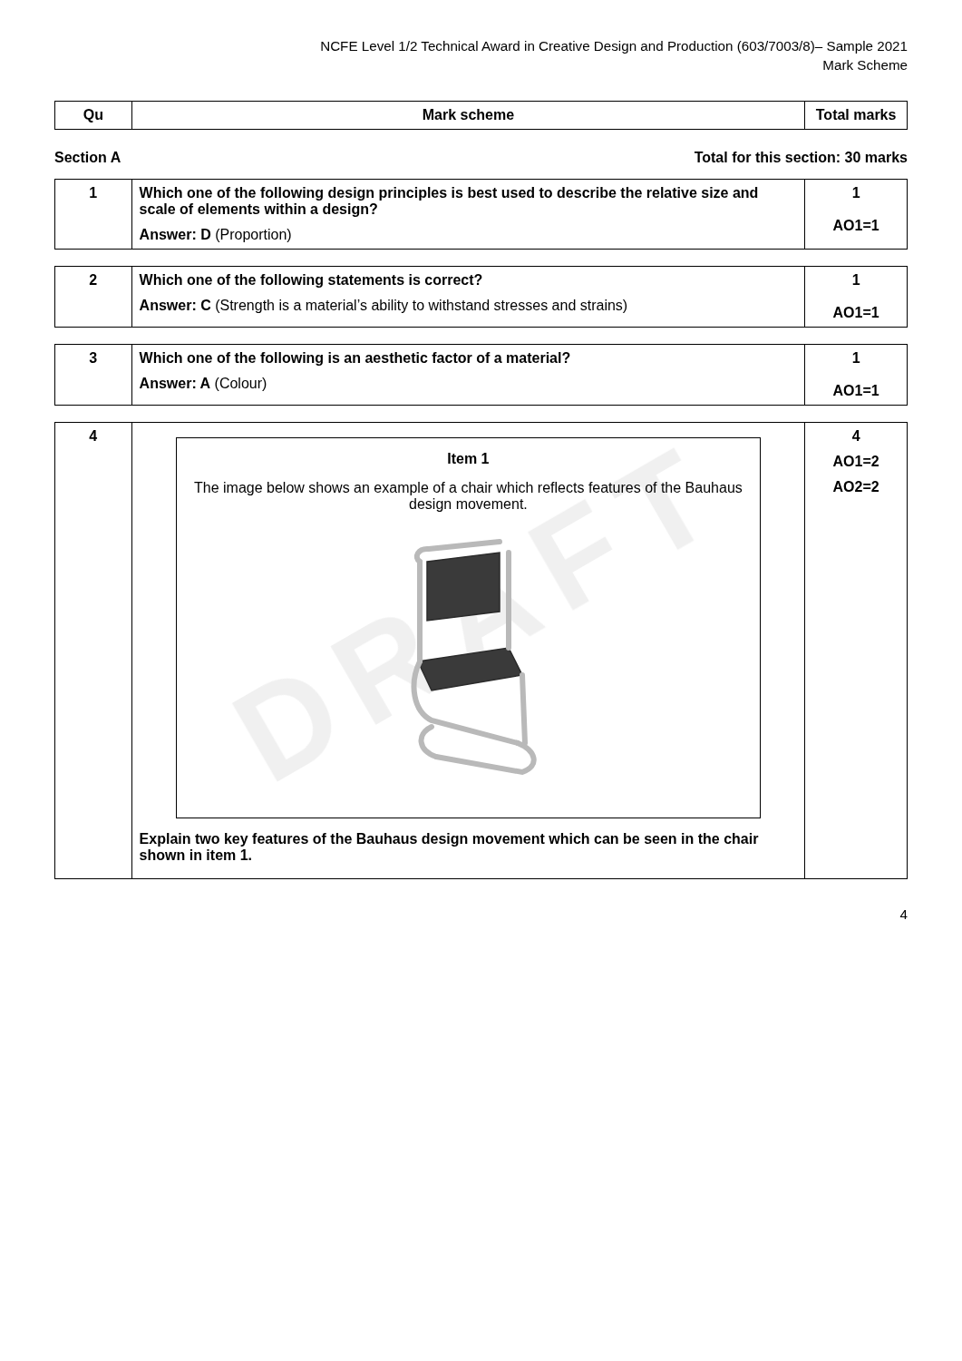DRAFT
NCFE Level 1/2 Technical Award in Creative Design and Production (603/7003/8)– Sample 2021
Mark Scheme
| Qu | Mark scheme | Total marks |
| --- | --- | --- |
Section A Total for this section: 30 marks
| 1 | Which one of the following design principles is best used to describe the relative size and scale of elements within a design? Answer: D (Proportion) | 1 AO1=1 |
| 2 | Which one of the following statements is correct? Answer: C (Strength is a material’s ability to withstand stresses and strains) | 1 AO1=1 |
| 3 | Which one of the following is an aesthetic factor of a material? Answer: A (Colour) | 1 AO1=1 |
| 4 | Item 1 The image below shows an example of a chair which reflects features of the Bauhaus design movement. Explain two key features of the Bauhaus design movement which can be seen in the chair shown in item 1. | 4 AO1=2 AO2=2 |
4